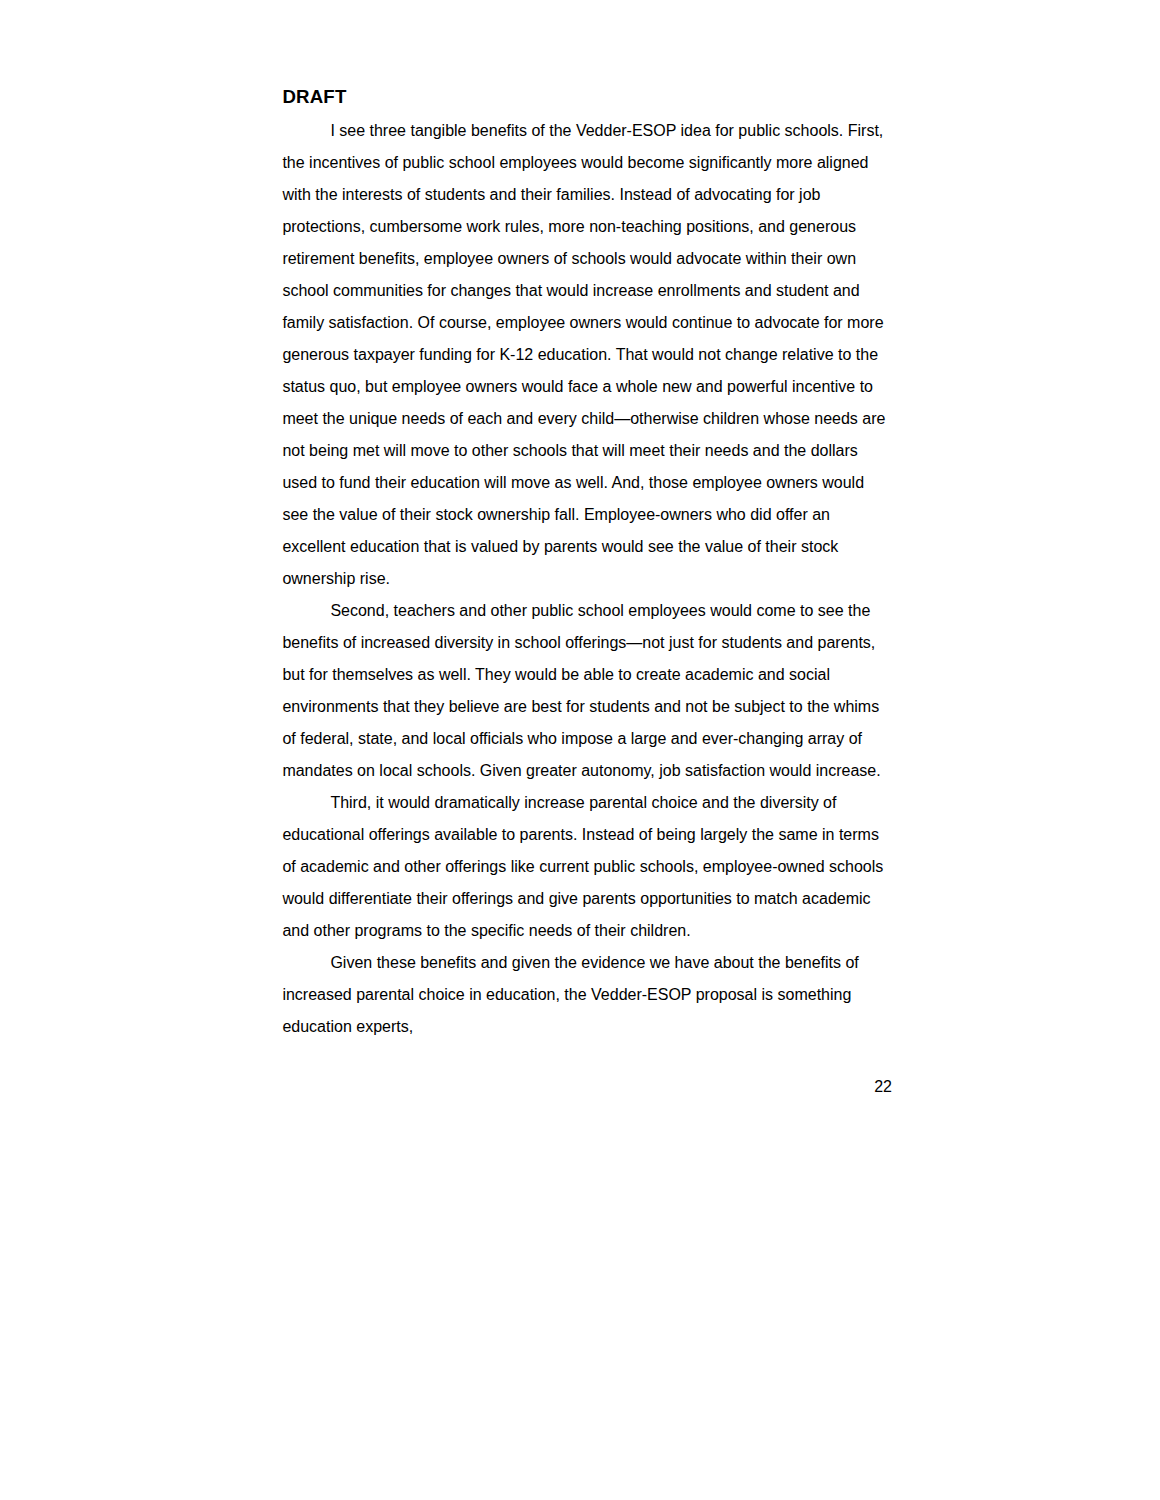DRAFT
I see three tangible benefits of the Vedder-ESOP idea for public schools. First, the incentives of public school employees would become significantly more aligned with the interests of students and their families. Instead of advocating for job protections, cumbersome work rules, more non-teaching positions, and generous retirement benefits, employee owners of schools would advocate within their own school communities for changes that would increase enrollments and student and family satisfaction. Of course, employee owners would continue to advocate for more generous taxpayer funding for K-12 education. That would not change relative to the status quo, but employee owners would face a whole new and powerful incentive to meet the unique needs of each and every child—otherwise children whose needs are not being met will move to other schools that will meet their needs and the dollars used to fund their education will move as well. And, those employee owners would see the value of their stock ownership fall. Employee-owners who did offer an excellent education that is valued by parents would see the value of their stock ownership rise.
Second, teachers and other public school employees would come to see the benefits of increased diversity in school offerings—not just for students and parents, but for themselves as well. They would be able to create academic and social environments that they believe are best for students and not be subject to the whims of federal, state, and local officials who impose a large and ever-changing array of mandates on local schools. Given greater autonomy, job satisfaction would increase.
Third, it would dramatically increase parental choice and the diversity of educational offerings available to parents. Instead of being largely the same in terms of academic and other offerings like current public schools, employee-owned schools would differentiate their offerings and give parents opportunities to match academic and other programs to the specific needs of their children.
Given these benefits and given the evidence we have about the benefits of increased parental choice in education, the Vedder-ESOP proposal is something education experts,
22